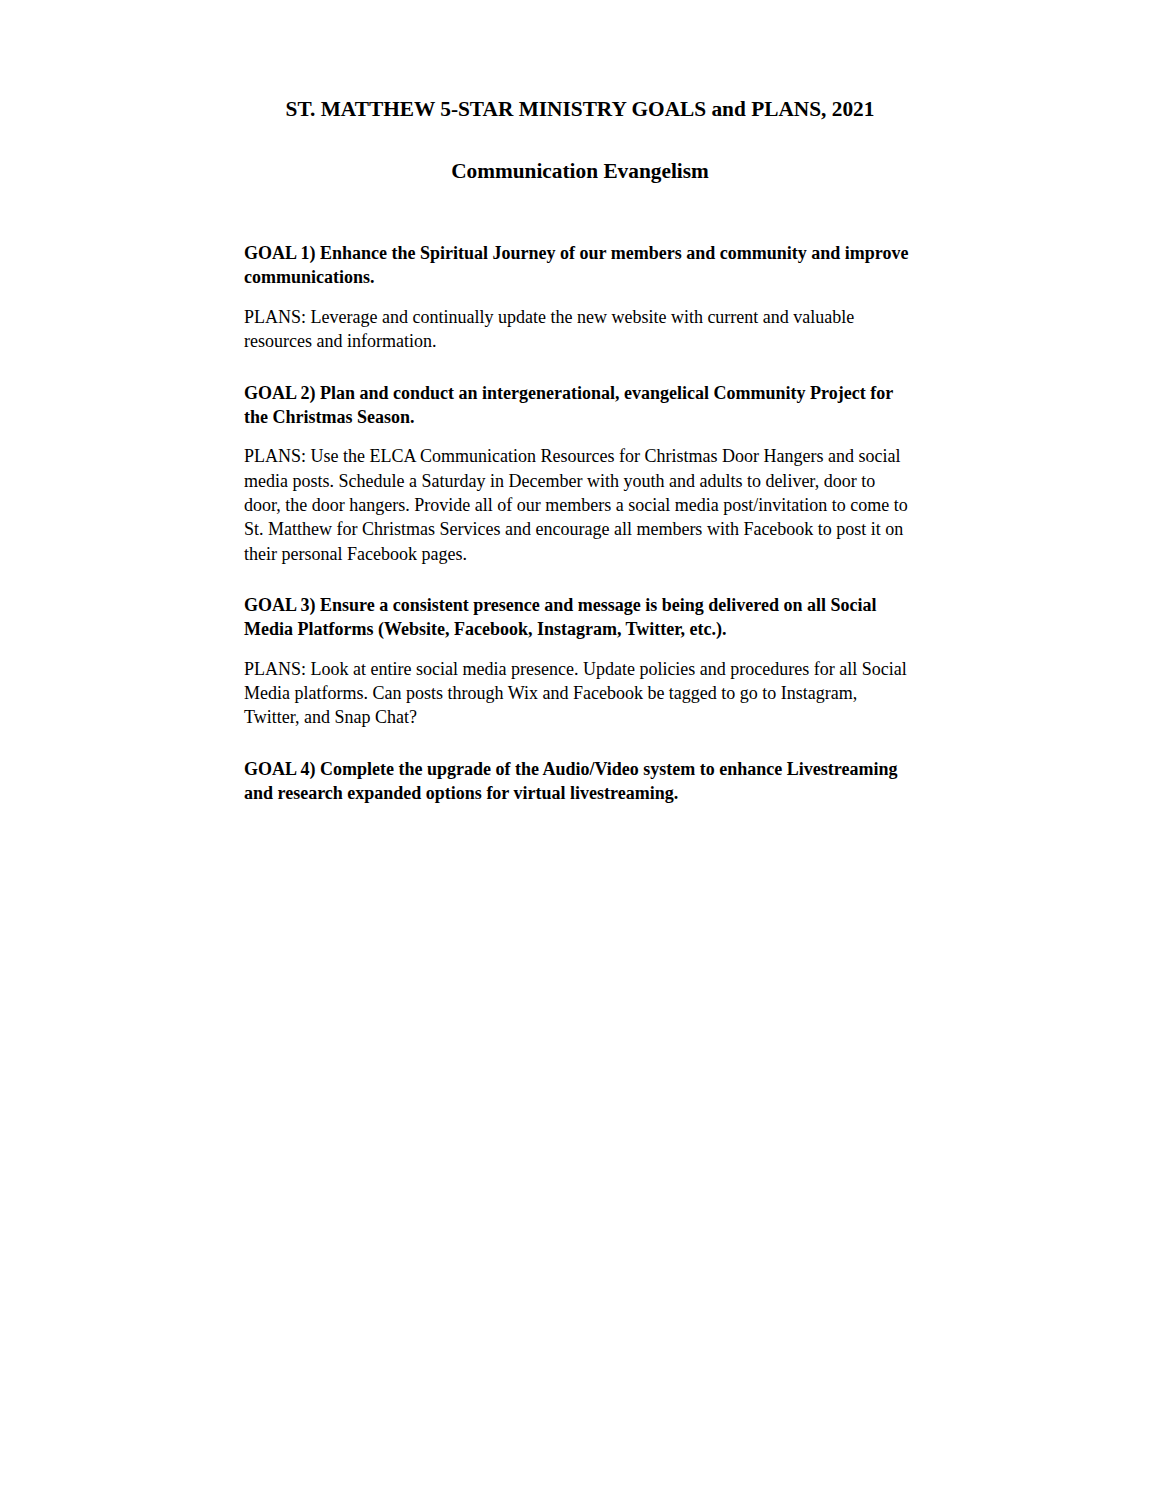ST. MATTHEW 5-STAR MINISTRY GOALS and PLANS, 2021
Communication Evangelism
GOAL 1) Enhance the Spiritual Journey of our members and community and improve communications.
PLANS: Leverage and continually update the new website with current and valuable resources and information.
GOAL 2) Plan and conduct an intergenerational, evangelical Community Project for the Christmas Season.
PLANS: Use the ELCA Communication Resources for Christmas Door Hangers and social media posts. Schedule a Saturday in December with youth and adults to deliver, door to door, the door hangers. Provide all of our members a social media post/invitation to come to St. Matthew for Christmas Services and encourage all members with Facebook to post it on their personal Facebook pages.
GOAL 3) Ensure a consistent presence and message is being delivered on all Social Media Platforms (Website, Facebook, Instagram, Twitter, etc.).
PLANS: Look at entire social media presence. Update policies and procedures for all Social Media platforms. Can posts through Wix and Facebook be tagged to go to Instagram, Twitter, and Snap Chat?
GOAL 4) Complete the upgrade of the Audio/Video system to enhance Livestreaming and research expanded options for virtual livestreaming.